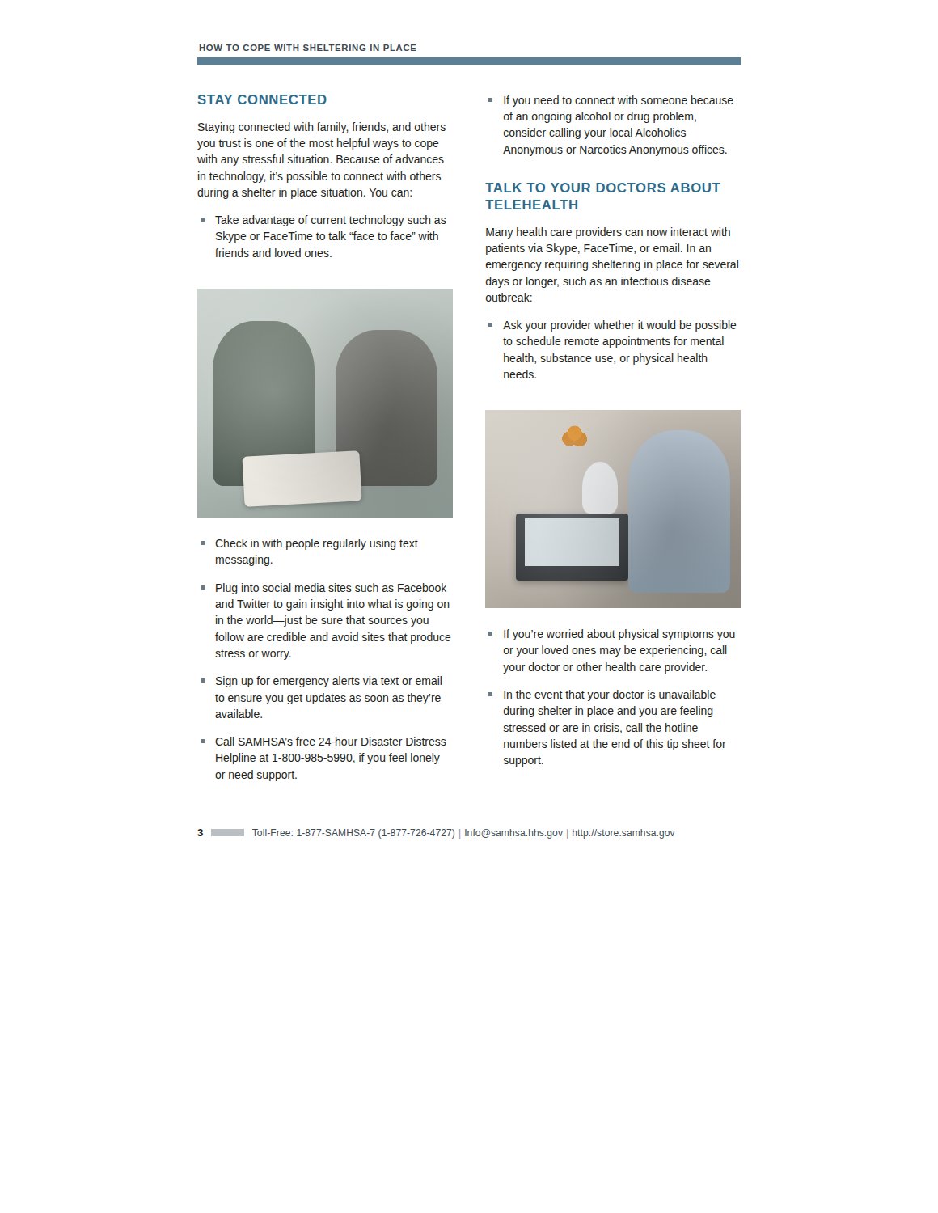How to Cope with Sheltering in Place
Stay Connected
Staying connected with family, friends, and others you trust is one of the most helpful ways to cope with any stressful situation. Because of advances in technology, it’s possible to connect with others during a shelter in place situation. You can:
Take advantage of current technology such as Skype or FaceTime to talk “face to face” with friends and loved ones.
Check in with people regularly using text messaging.
Plug into social media sites such as Facebook and Twitter to gain insight into what is going on in the world—just be sure that sources you follow are credible and avoid sites that produce stress or worry.
Sign up for emergency alerts via text or email to ensure you get updates as soon as they’re available.
Call SAMHSA’s free 24-hour Disaster Distress Helpline at 1-800-985-5990, if you feel lonely or need support.
If you need to connect with someone because of an ongoing alcohol or drug problem, consider calling your local Alcoholics Anonymous or Narcotics Anonymous offices.
Talk to Your Doctors About Telehealth
Many health care providers can now interact with patients via Skype, FaceTime, or email. In an emergency requiring sheltering in place for several days or longer, such as an infectious disease outbreak:
Ask your provider whether it would be possible to schedule remote appointments for mental health, substance use, or physical health needs.
If you’re worried about physical symptoms you or your loved ones may be experiencing, call your doctor or other health care provider.
In the event that your doctor is unavailable during shelter in place and you are feeling stressed or are in crisis, call the hotline numbers listed at the end of this tip sheet for support.
3 Toll-Free: 1-877-SAMHSA-7 (1-877-726-4727)|Info@samhsa.hhs.gov|http://store.samhsa.gov